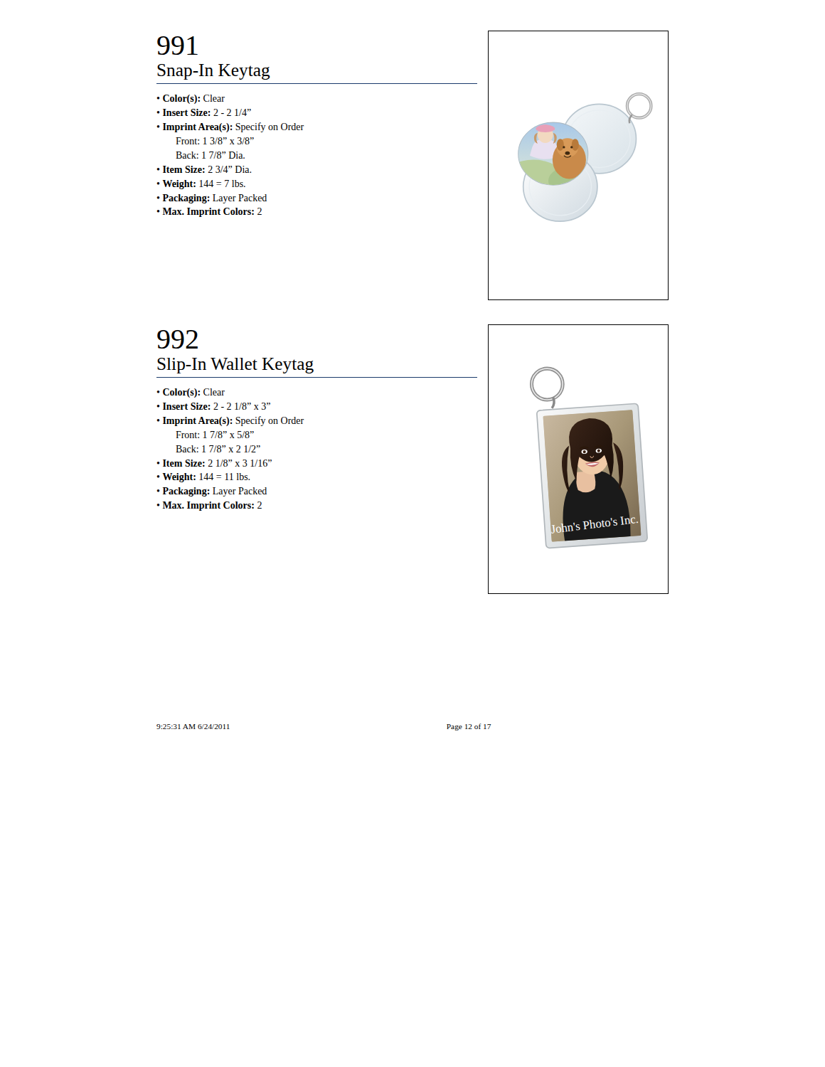991
Snap-In Keytag
Color(s): Clear
Insert Size: 2 - 2 1/4”
Imprint Area(s): Specify on Order
Front: 1 3/8” x 3/8”
Back: 1 7/8” Dia.
Item Size: 2 3/4” Dia.
Weight: 144 = 7 lbs.
Packaging: Layer Packed
Max. Imprint Colors: 2
992
Slip-In Wallet Keytag
Color(s): Clear
Insert Size: 2 - 2 1/8” x 3”
Imprint Area(s): Specify on Order
Front: 1 7/8” x 5/8”
Back: 1 7/8” x 2 1/2”
Item Size: 2 1/8” x 3 1/16”
Weight: 144 = 11 lbs.
Packaging: Layer Packed
Max. Imprint Colors: 2
9:25:31 AM 6/24/2011
Page 12 of 17